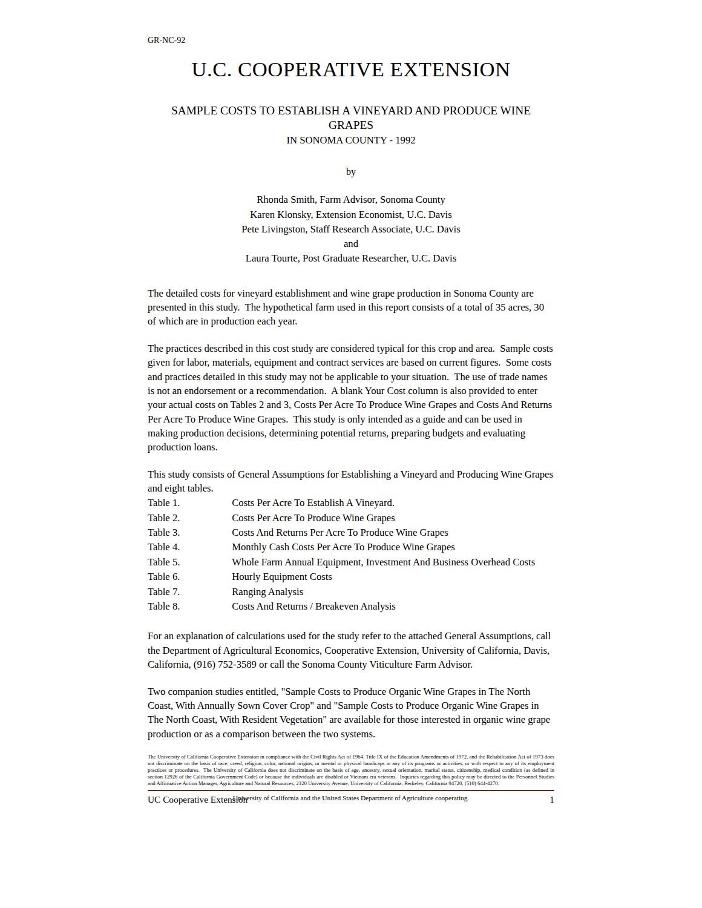GR-NC-92
U.C. COOPERATIVE EXTENSION
SAMPLE COSTS TO ESTABLISH A VINEYARD AND PRODUCE WINE GRAPES
IN SONOMA COUNTY - 1992
by
Rhonda Smith, Farm Advisor, Sonoma County
Karen Klonsky, Extension Economist, U.C. Davis
Pete Livingston, Staff Research Associate, U.C. Davis
and
Laura Tourte, Post Graduate Researcher, U.C. Davis
The detailed costs for vineyard establishment and wine grape production in Sonoma County are presented in this study. The hypothetical farm used in this report consists of a total of 35 acres, 30 of which are in production each year.
The practices described in this cost study are considered typical for this crop and area. Sample costs given for labor, materials, equipment and contract services are based on current figures. Some costs and practices detailed in this study may not be applicable to your situation. The use of trade names is not an endorsement or a recommendation. A blank Your Cost column is also provided to enter your actual costs on Tables 2 and 3, Costs Per Acre To Produce Wine Grapes and Costs And Returns Per Acre To Produce Wine Grapes. This study is only intended as a guide and can be used in making production decisions, determining potential returns, preparing budgets and evaluating production loans.
This study consists of General Assumptions for Establishing a Vineyard and Producing Wine Grapes and eight tables.
| Table 1. | Costs Per Acre To Establish A Vineyard. |
| Table 2. | Costs Per Acre To Produce Wine Grapes |
| Table 3. | Costs And Returns Per Acre To Produce Wine Grapes |
| Table 4. | Monthly Cash Costs Per Acre To Produce Wine Grapes |
| Table 5. | Whole Farm Annual Equipment, Investment And Business Overhead Costs |
| Table 6. | Hourly Equipment Costs |
| Table 7. | Ranging Analysis |
| Table 8. | Costs And Returns / Breakeven Analysis |
For an explanation of calculations used for the study refer to the attached General Assumptions, call the Department of Agricultural Economics, Cooperative Extension, University of California, Davis, California, (916) 752-3589 or call the Sonoma County Viticulture Farm Advisor.
Two companion studies entitled, "Sample Costs to Produce Organic Wine Grapes in The North Coast, With Annually Sown Cover Crop" and "Sample Costs to Produce Organic Wine Grapes in The North Coast, With Resident Vegetation" are available for those interested in organic wine grape production or as a comparison between the two systems.
The University of California Cooperative Extension in compliance with the Civil Rights Act of 1964. Title IX of the Education Amendments of 1972, and the Rehabilitation Act of 1973 does not discriminate on the basis of race, creed, religion, color, national origins, or mental or physical handicaps in any of its programs or activities, or with respect to any of its employment practices or procedures. The University of California does not discriminate on the basis of age, ancestry, sexual orientation, marital status, citizenship, medical condition (as defined in section 12926 of the California Government Code) or because the individuals are disabled or Vietnam era veterans. Inquiries regarding this policy may be directed to the Personnel Studies and Affirmative Action Manager, Agriculture and Natural Resources, 2120 University Avenue, University of California, Berkeley, California 94720, (510) 644-4270.
University of California and the United States Department of Agriculture cooperating.
UC Cooperative Extension 1